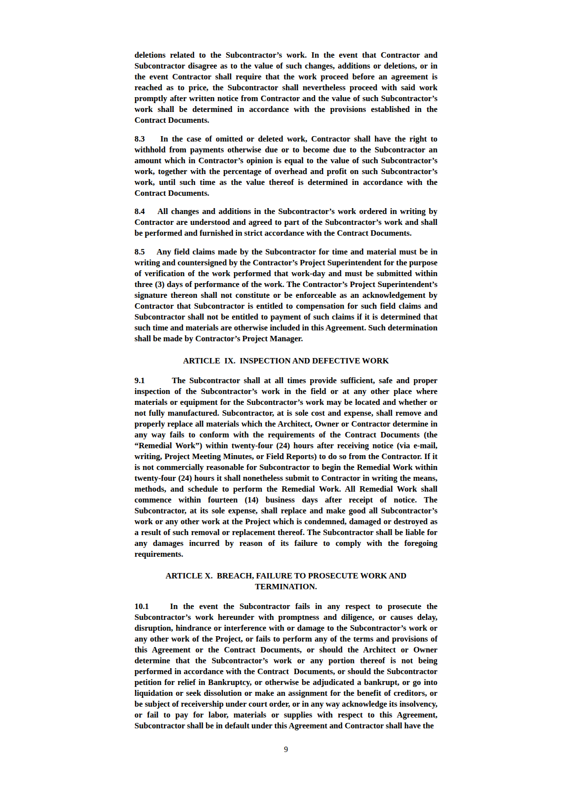deletions related to the Subcontractor’s work. In the event that Contractor and Subcontractor disagree as to the value of such changes, additions or deletions, or in the event Contractor shall require that the work proceed before an agreement is reached as to price, the Subcontractor shall nevertheless proceed with said work promptly after written notice from Contractor and the value of such Subcontractor’s work shall be determined in accordance with the provisions established in the Contract Documents.
8.3 In the case of omitted or deleted work, Contractor shall have the right to withhold from payments otherwise due or to become due to the Subcontractor an amount which in Contractor’s opinion is equal to the value of such Subcontractor’s work, together with the percentage of overhead and profit on such Subcontractor’s work, until such time as the value thereof is determined in accordance with the Contract Documents.
8.4 All changes and additions in the Subcontractor’s work ordered in writing by Contractor are understood and agreed to part of the Subcontractor’s work and shall be performed and furnished in strict accordance with the Contract Documents.
8.5 Any field claims made by the Subcontractor for time and material must be in writing and countersigned by the Contractor’s Project Superintendent for the purpose of verification of the work performed that work-day and must be submitted within three (3) days of performance of the work. The Contractor’s Project Superintendent’s signature thereon shall not constitute or be enforceable as an acknowledgement by Contractor that Subcontractor is entitled to compensation for such field claims and Subcontractor shall not be entitled to payment of such claims if it is determined that such time and materials are otherwise included in this Agreement. Such determination shall be made by Contractor’s Project Manager.
ARTICLE IX. INSPECTION AND DEFECTIVE WORK
9.1 The Subcontractor shall at all times provide sufficient, safe and proper inspection of the Subcontractor’s work in the field or at any other place where materials or equipment for the Subcontractor’s work may be located and whether or not fully manufactured. Subcontractor, at is sole cost and expense, shall remove and properly replace all materials which the Architect, Owner or Contractor determine in any way fails to conform with the requirements of the Contract Documents (the “Remedial Work”) within twenty-four (24) hours after receiving notice (via e-mail, writing, Project Meeting Minutes, or Field Reports) to do so from the Contractor. If it is not commercially reasonable for Subcontractor to begin the Remedial Work within twenty-four (24) hours it shall nonetheless submit to Contractor in writing the means, methods, and schedule to perform the Remedial Work. All Remedial Work shall commence within fourteen (14) business days after receipt of notice. The Subcontractor, at its sole expense, shall replace and make good all Subcontractor’s work or any other work at the Project which is condemned, damaged or destroyed as a result of such removal or replacement thereof. The Subcontractor shall be liable for any damages incurred by reason of its failure to comply with the foregoing requirements.
ARTICLE X. BREACH, FAILURE TO PROSECUTE WORK AND
TERMINATION.
10.1 In the event the Subcontractor fails in any respect to prosecute the Subcontractor’s work hereunder with promptness and diligence, or causes delay, disruption, hindrance or interference with or damage to the Subcontractor’s work or any other work of the Project, or fails to perform any of the terms and provisions of this Agreement or the Contract Documents, or should the Architect or Owner determine that the Subcontractor’s work or any portion thereof is not being performed in accordance with the Contract Documents, or should the Subcontractor petition for relief in Bankruptcy, or otherwise be adjudicated a bankrupt, or go into liquidation or seek dissolution or make an assignment for the benefit of creditors, or be subject of receivership under court order, or in any way acknowledge its insolvency, or fail to pay for labor, materials or supplies with respect to this Agreement, Subcontractor shall be in default under this Agreement and Contractor shall have the
9